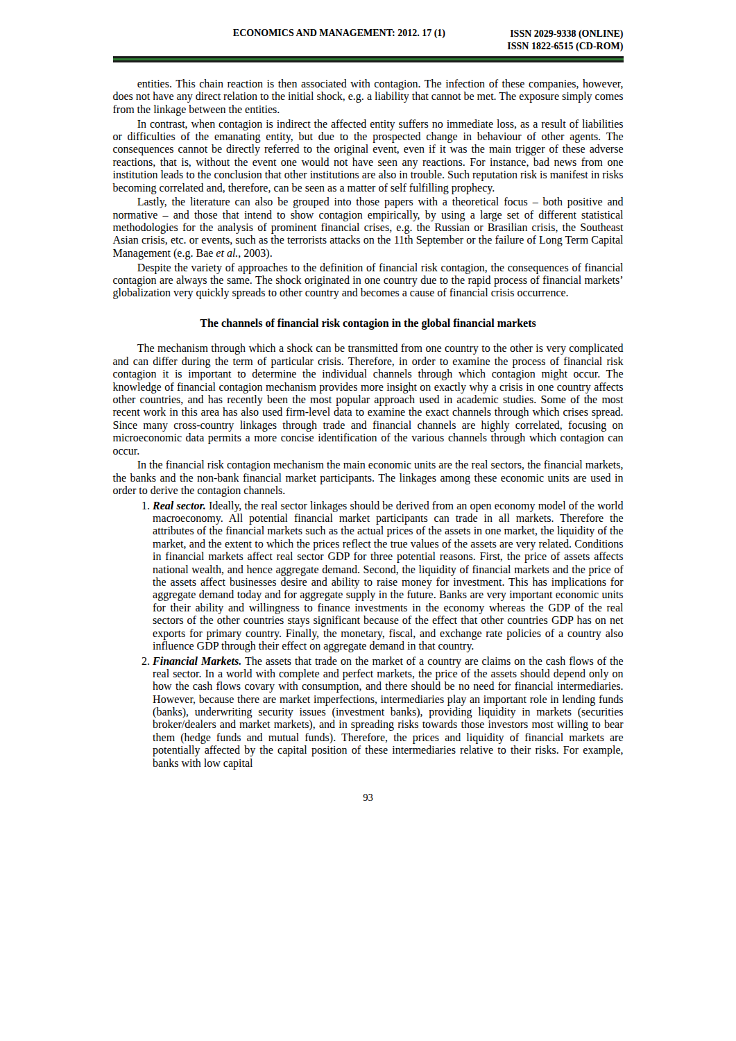ECONOMICS AND MANAGEMENT: 2012. 17 (1)
ISSN 2029-9338 (ONLINE)
ISSN 1822-6515 (CD-ROM)
entities. This chain reaction is then associated with contagion. The infection of these companies, however, does not have any direct relation to the initial shock, e.g. a liability that cannot be met. The exposure simply comes from the linkage between the entities.
In contrast, when contagion is indirect the affected entity suffers no immediate loss, as a result of liabilities or difficulties of the emanating entity, but due to the prospected change in behaviour of other agents. The consequences cannot be directly referred to the original event, even if it was the main trigger of these adverse reactions, that is, without the event one would not have seen any reactions. For instance, bad news from one institution leads to the conclusion that other institutions are also in trouble. Such reputation risk is manifest in risks becoming correlated and, therefore, can be seen as a matter of self fulfilling prophecy.
Lastly, the literature can also be grouped into those papers with a theoretical focus – both positive and normative – and those that intend to show contagion empirically, by using a large set of different statistical methodologies for the analysis of prominent financial crises, e.g. the Russian or Brasilian crisis, the Southeast Asian crisis, etc. or events, such as the terrorists attacks on the 11th September or the failure of Long Term Capital Management (e.g. Bae et al., 2003).
Despite the variety of approaches to the definition of financial risk contagion, the consequences of financial contagion are always the same. The shock originated in one country due to the rapid process of financial markets’ globalization very quickly spreads to other country and becomes a cause of financial crisis occurrence.
The channels of financial risk contagion in the global financial markets
The mechanism through which a shock can be transmitted from one country to the other is very complicated and can differ during the term of particular crisis. Therefore, in order to examine the process of financial risk contagion it is important to determine the individual channels through which contagion might occur. The knowledge of financial contagion mechanism provides more insight on exactly why a crisis in one country affects other countries, and has recently been the most popular approach used in academic studies. Some of the most recent work in this area has also used firm-level data to examine the exact channels through which crises spread. Since many cross-country linkages through trade and financial channels are highly correlated, focusing on microeconomic data permits a more concise identification of the various channels through which contagion can occur.
In the financial risk contagion mechanism the main economic units are the real sectors, the financial markets, the banks and the non-bank financial market participants. The linkages among these economic units are used in order to derive the contagion channels.
Real sector. Ideally, the real sector linkages should be derived from an open economy model of the world macroeconomy. All potential financial market participants can trade in all markets. Therefore the attributes of the financial markets such as the actual prices of the assets in one market, the liquidity of the market, and the extent to which the prices reflect the true values of the assets are very related. Conditions in financial markets affect real sector GDP for three potential reasons. First, the price of assets affects national wealth, and hence aggregate demand. Second, the liquidity of financial markets and the price of the assets affect businesses desire and ability to raise money for investment. This has implications for aggregate demand today and for aggregate supply in the future. Banks are very important economic units for their ability and willingness to finance investments in the economy whereas the GDP of the real sectors of the other countries stays significant because of the effect that other countries GDP has on net exports for primary country. Finally, the monetary, fiscal, and exchange rate policies of a country also influence GDP through their effect on aggregate demand in that country.
Financial Markets. The assets that trade on the market of a country are claims on the cash flows of the real sector. In a world with complete and perfect markets, the price of the assets should depend only on how the cash flows covary with consumption, and there should be no need for financial intermediaries. However, because there are market imperfections, intermediaries play an important role in lending funds (banks), underwriting security issues (investment banks), providing liquidity in markets (securities broker/dealers and market markets), and in spreading risks towards those investors most willing to bear them (hedge funds and mutual funds). Therefore, the prices and liquidity of financial markets are potentially affected by the capital position of these intermediaries relative to their risks. For example, banks with low capital
93